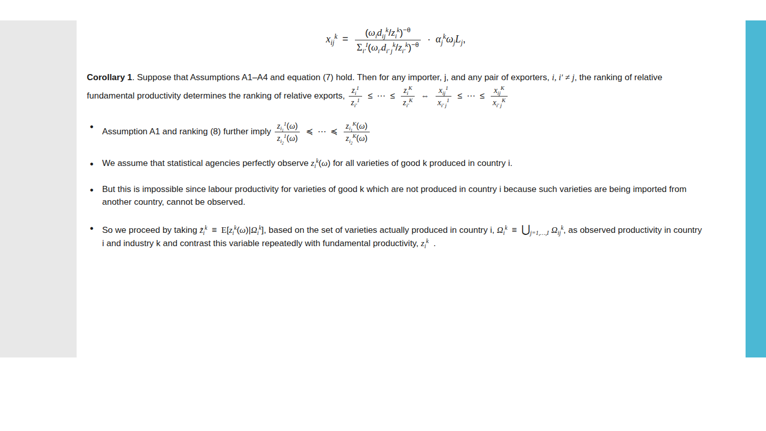xijk = (ωidijk/zik)−θ Σi′I(ωi′di′ jk/zi′k)−θ · αjkωjLj,
Corollary 1. Suppose that Assumptions A1–A4 and equation (7) hold. Then for any importer, j, and any pair of exporters, i, i′ ≠ j, the ranking of relative fundamental productivity determines the ranking of relative exports, zi1 zi′1 ≤ ⋯ ≤ ziK zi′K ⇔ xij1 xi′ j1 ≤ ⋯ ≤ xijK xi′ jK
Assumption A1 and ranking (8) further imply zi11(ω) zi21(ω) ≼ ⋯ ≼ zi1K(ω) zi2K(ω)
We assume that statistical agencies perfectly observe zik(ω) for all varieties of good k produced in country i.
But this is impossible since labour productivity for varieties of good k which are not produced in country i because such varieties are being imported from another country, cannot be observed.
So we proceed by taking z̃ik ≡ E[zik(ω)|Ωik], based on the set of varieties actually produced in country i, Ωik ≡ ⋃j=1,…,I Ωijk, as observed productivity in country i and industry k and contrast this variable repeatedly with fundamental productivity, zik .